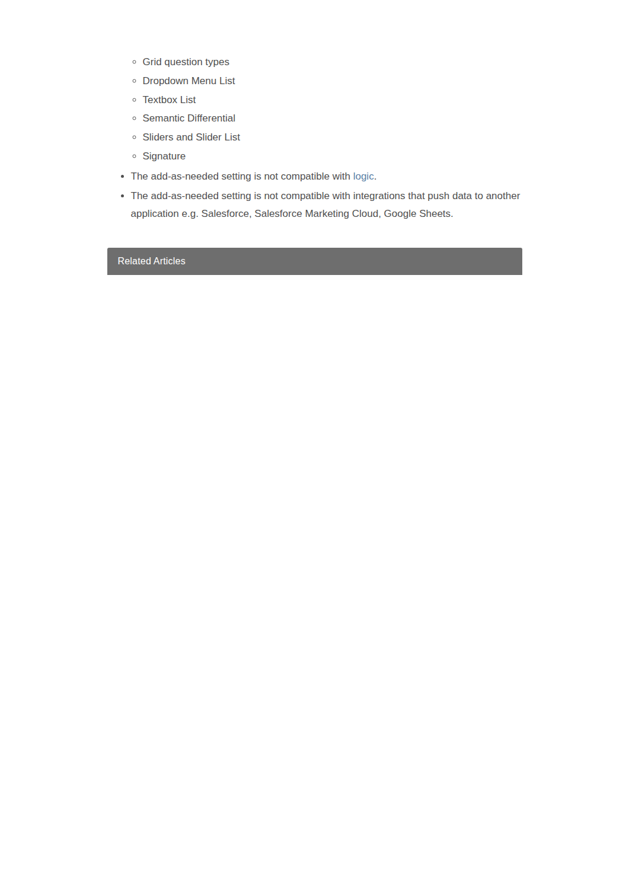Grid question types
Dropdown Menu List
Textbox List
Semantic Differential
Sliders and Slider List
Signature
The add-as-needed setting is not compatible with logic.
The add-as-needed setting is not compatible with integrations that push data to another application e.g. Salesforce, Salesforce Marketing Cloud, Google Sheets.
Related Articles